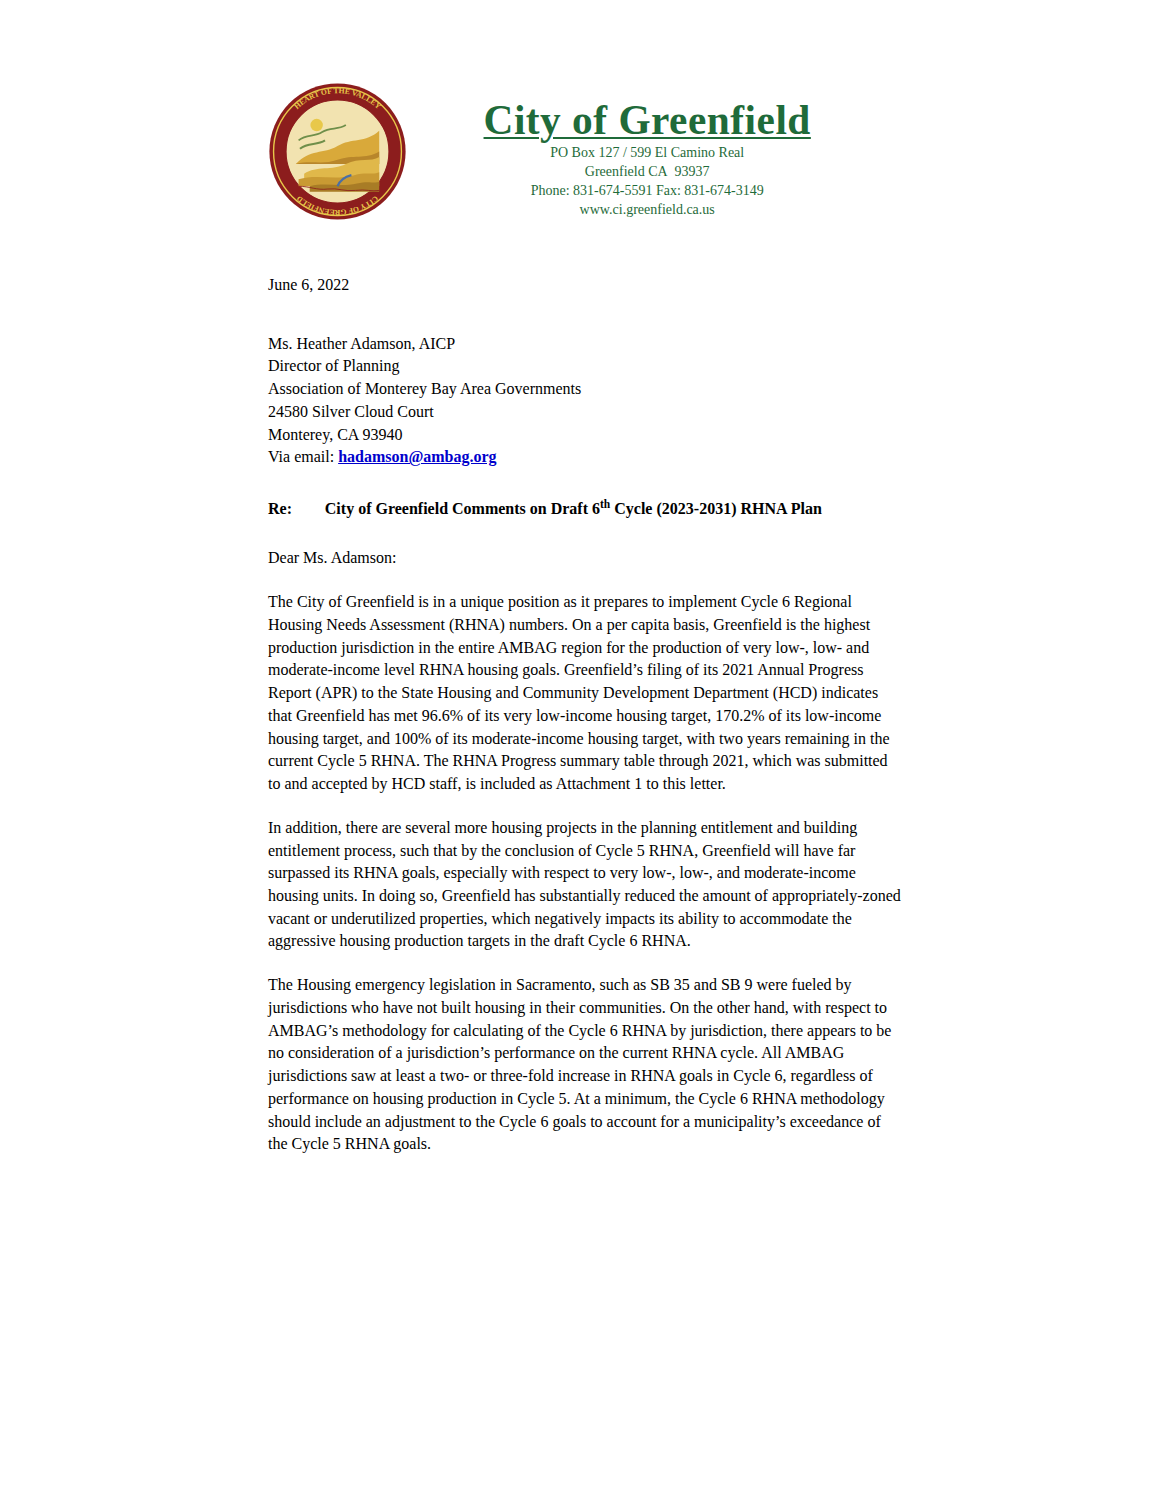HEART OF THE VALLEY CITY OF GREENFIELD
City of Greenfield
PO Box 127 / 599 El Camino Real
Greenfield CA 93937
Phone: 831-674-5591 Fax: 831-674-3149
www.ci.greenfield.ca.us
June 6, 2022
Ms. Heather Adamson, AICP
Director of Planning
Association of Monterey Bay Area Governments
24580 Silver Cloud Court
Monterey, CA 93940
Via email: hadamson@ambag.org
Re: City of Greenfield Comments on Draft 6th Cycle (2023-2031) RHNA Plan
Dear Ms. Adamson:
The City of Greenfield is in a unique position as it prepares to implement Cycle 6 Regional Housing Needs Assessment (RHNA) numbers. On a per capita basis, Greenfield is the highest production jurisdiction in the entire AMBAG region for the production of very low-, low- and moderate-income level RHNA housing goals. Greenfield’s filing of its 2021 Annual Progress Report (APR) to the State Housing and Community Development Department (HCD) indicates that Greenfield has met 96.6% of its very low-income housing target, 170.2% of its low-income housing target, and 100% of its moderate-income housing target, with two years remaining in the current Cycle 5 RHNA. The RHNA Progress summary table through 2021, which was submitted to and accepted by HCD staff, is included as Attachment 1 to this letter.
In addition, there are several more housing projects in the planning entitlement and building entitlement process, such that by the conclusion of Cycle 5 RHNA, Greenfield will have far surpassed its RHNA goals, especially with respect to very low-, low-, and moderate-income housing units. In doing so, Greenfield has substantially reduced the amount of appropriately-zoned vacant or underutilized properties, which negatively impacts its ability to accommodate the aggressive housing production targets in the draft Cycle 6 RHNA.
The Housing emergency legislation in Sacramento, such as SB 35 and SB 9 were fueled by jurisdictions who have not built housing in their communities. On the other hand, with respect to AMBAG’s methodology for calculating of the Cycle 6 RHNA by jurisdiction, there appears to be no consideration of a jurisdiction’s performance on the current RHNA cycle. All AMBAG jurisdictions saw at least a two- or three-fold increase in RHNA goals in Cycle 6, regardless of performance on housing production in Cycle 5. At a minimum, the Cycle 6 RHNA methodology should include an adjustment to the Cycle 6 goals to account for a municipality’s exceedance of the Cycle 5 RHNA goals.